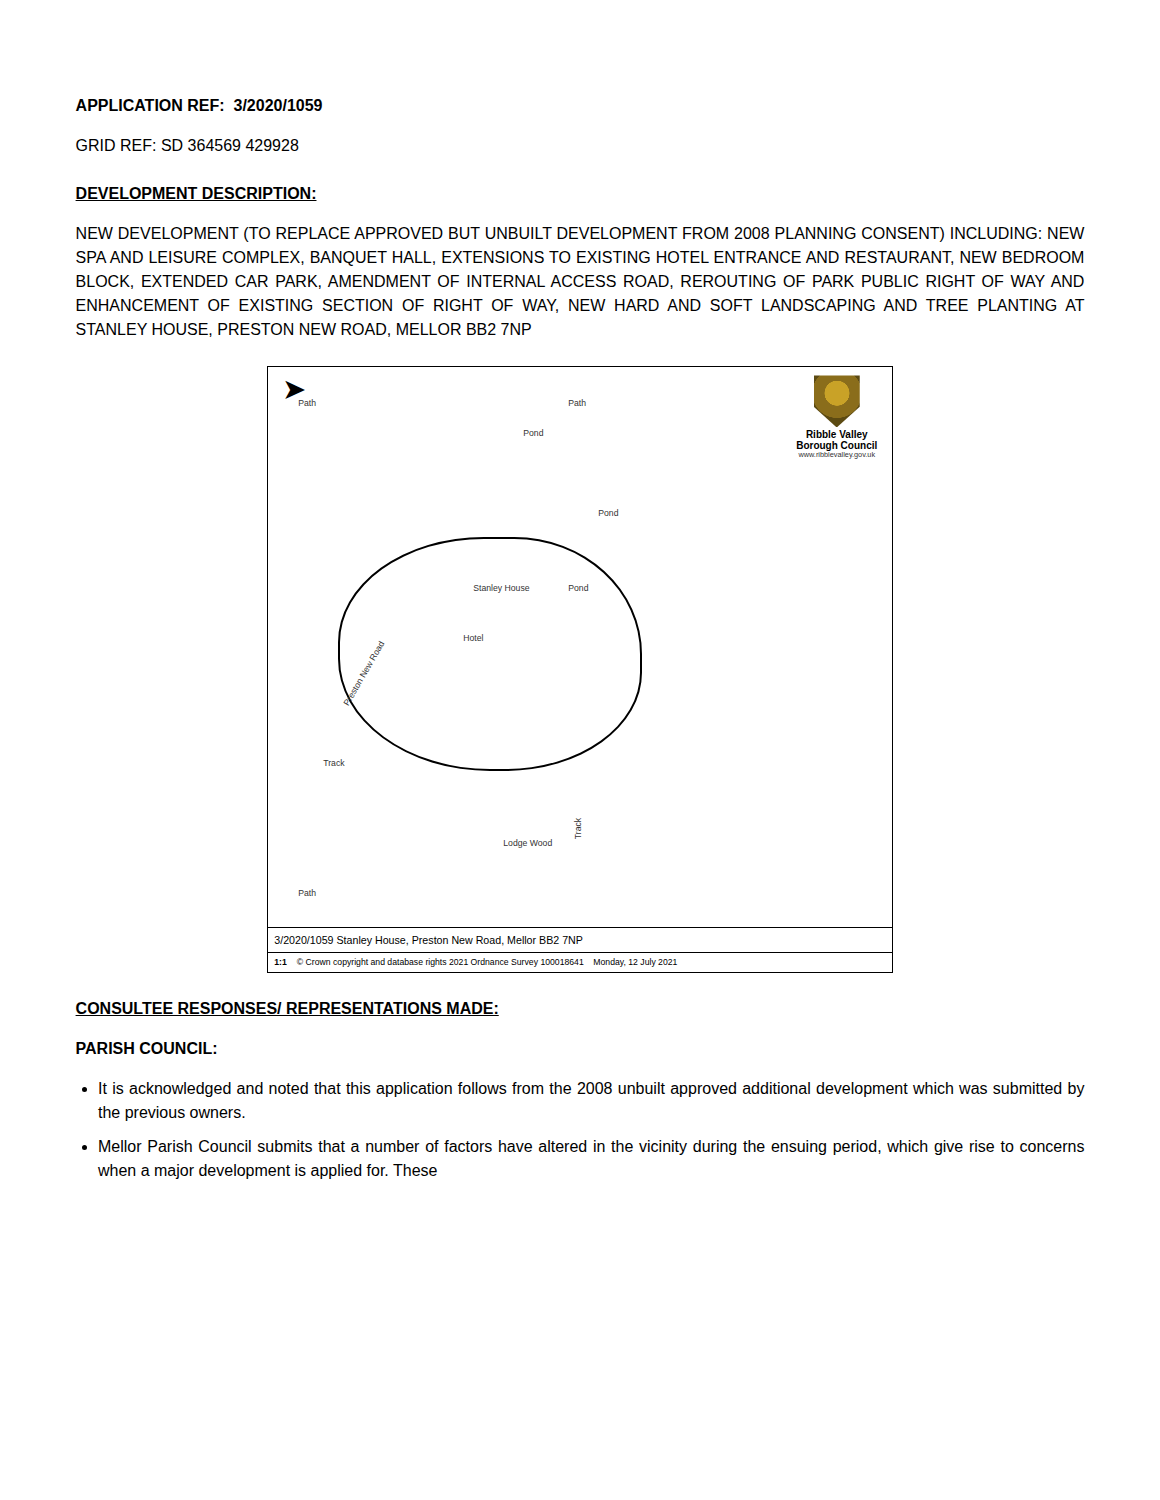APPLICATION REF: 3/2020/1059
GRID REF: SD 364569 429928
DEVELOPMENT DESCRIPTION:
NEW DEVELOPMENT (TO REPLACE APPROVED BUT UNBUILT DEVELOPMENT FROM 2008 PLANNING CONSENT) INCLUDING: NEW SPA AND LEISURE COMPLEX, BANQUET HALL, EXTENSIONS TO EXISTING HOTEL ENTRANCE AND RESTAURANT, NEW BEDROOM BLOCK, EXTENDED CAR PARK, AMENDMENT OF INTERNAL ACCESS ROAD, REROUTING OF PARK PUBLIC RIGHT OF WAY AND ENHANCEMENT OF EXISTING SECTION OF RIGHT OF WAY, NEW HARD AND SOFT LANDSCAPING AND TREE PLANTING AT STANLEY HOUSE, PRESTON NEW ROAD, MELLOR BB2 7NP
➤
Ribble Valley
Borough Council
www.ribblevalley.gov.uk
Stanley House Hotel Pond Pond Pond Lodge Wood Preston New Road Track Path Path Path Track
3/2020/1059 Stanley House, Preston New Road, Mellor BB2 7NP
1:1 © Crown copyright and database rights 2021 Ordnance Survey 100018641 Monday, 12 July 2021
CONSULTEE RESPONSES/ REPRESENTATIONS MADE:
PARISH COUNCIL:
It is acknowledged and noted that this application follows from the 2008 unbuilt approved additional development which was submitted by the previous owners.
Mellor Parish Council submits that a number of factors have altered in the vicinity during the ensuing period, which give rise to concerns when a major development is applied for. These